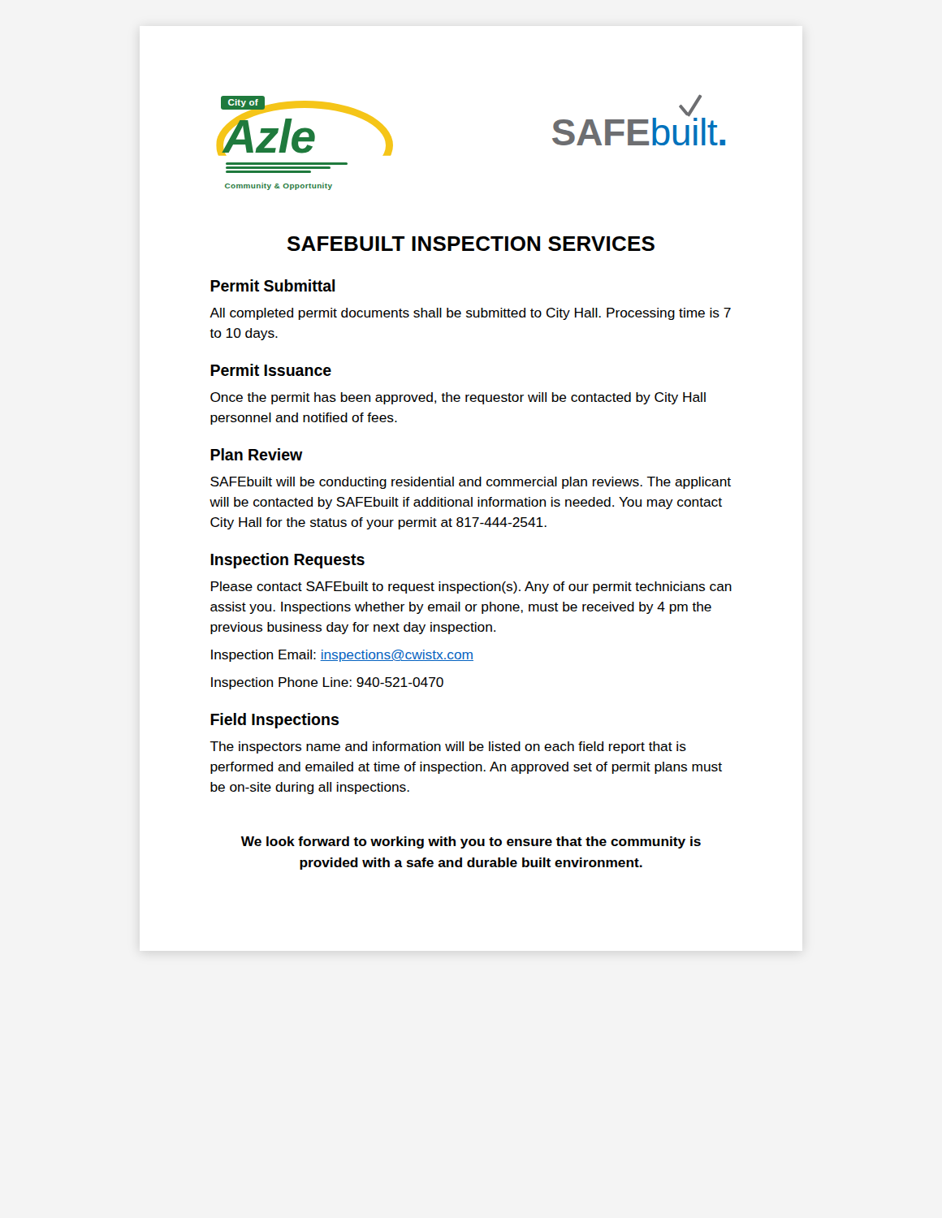City of Azle Community & Opportunity
SAFE built.
SAFEBUILT INSPECTION SERVICES
Permit Submittal
All completed permit documents shall be submitted to City Hall. Processing time is 7 to 10 days.
Permit Issuance
Once the permit has been approved, the requestor will be contacted by City Hall personnel and notified of fees.
Plan Review
SAFEbuilt will be conducting residential and commercial plan reviews. The applicant will be contacted by SAFEbuilt if additional information is needed. You may contact City Hall for the status of your permit at 817-444-2541.
Inspection Requests
Please contact SAFEbuilt to request inspection(s). Any of our permit technicians can assist you. Inspections whether by email or phone, must be received by 4 pm the previous business day for next day inspection.
Inspection Email: inspections@cwistx.com
Inspection Phone Line: 940-521-0470
Field Inspections
The inspectors name and information will be listed on each field report that is performed and emailed at time of inspection. An approved set of permit plans must be on-site during all inspections.
We look forward to working with you to ensure that the community is provided with a safe and durable built environment.